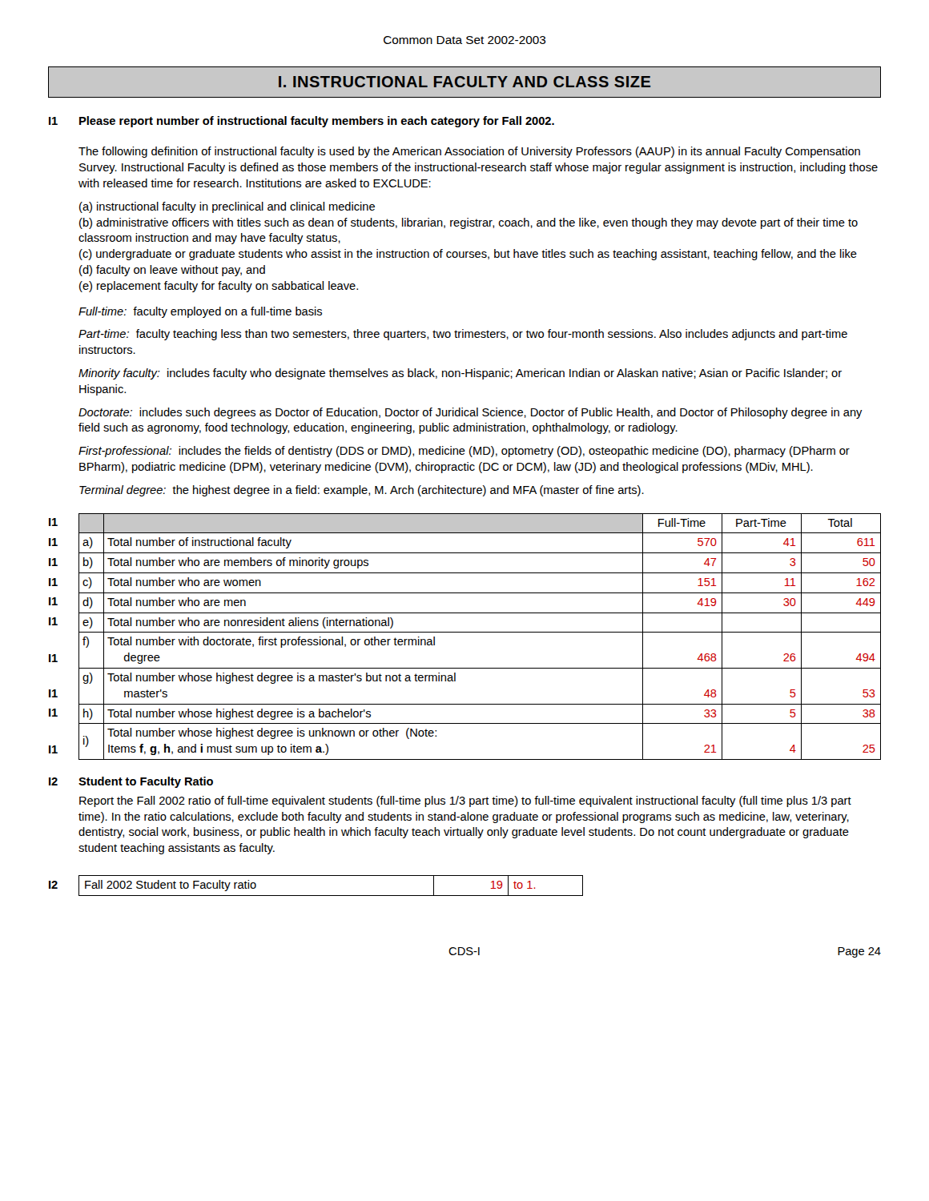Common Data Set 2002-2003
I. INSTRUCTIONAL FACULTY AND CLASS SIZE
I1
Please report number of instructional faculty members in each category for Fall 2002.
The following definition of instructional faculty is used by the American Association of University Professors (AAUP) in its annual Faculty Compensation Survey. Instructional Faculty is defined as those members of the instructional-research staff whose major regular assignment is instruction, including those with released time for research. Institutions are asked to EXCLUDE:
(a) instructional faculty in preclinical and clinical medicine
(b) administrative officers with titles such as dean of students, librarian, registrar, coach, and the like, even though they may devote part of their time to classroom instruction and may have faculty status,
(c) undergraduate or graduate students who assist in the instruction of courses, but have titles such as teaching assistant, teaching fellow, and the like
(d) faculty on leave without pay, and
(e) replacement faculty for faculty on sabbatical leave.
Full-time: faculty employed on a full-time basis
Part-time: faculty teaching less than two semesters, three quarters, two trimesters, or two four-month sessions. Also includes adjuncts and part-time instructors.
Minority faculty: includes faculty who designate themselves as black, non-Hispanic; American Indian or Alaskan native; Asian or Pacific Islander; or Hispanic.
Doctorate: includes such degrees as Doctor of Education, Doctor of Juridical Science, Doctor of Public Health, and Doctor of Philosophy degree in any field such as agronomy, food technology, education, engineering, public administration, ophthalmology, or radiology.
First-professional: includes the fields of dentistry (DDS or DMD), medicine (MD), optometry (OD), osteopathic medicine (DO), pharmacy (DPharm or BPharm), podiatric medicine (DPM), veterinary medicine (DVM), chiropractic (DC or DCM), law (JD) and theological professions (MDiv, MHL).
Terminal degree: the highest degree in a field: example, M. Arch (architecture) and MFA (master of fine arts).
| I1 | | | Full-Time | Part-Time | Total |
| I1 | a) | Total number of instructional faculty | 570 | 41 | 611 |
| I1 | b) | Total number who are members of minority groups | 47 | 3 | 50 |
| I1 | c) | Total number who are women | 151 | 11 | 162 |
| I1 | d) | Total number who are men | 419 | 30 | 449 |
| I1 | e) | Total number who are nonresident aliens (international) | | | |
| I1 | f) | Total number with doctorate, first professional, or other terminal degree | 468 | 26 | 494 |
| I1 | g) | Total number whose highest degree is a master's but not a terminal master's | 48 | 5 | 53 |
| I1 | h) | Total number whose highest degree is a bachelor's | 33 | 5 | 38 |
| I1 | i) | Total number whose highest degree is unknown or other (Note: Items f , g , h , and i must sum up to item a .) | 21 | 4 | 25 |
I2
Student to Faculty Ratio
Report the Fall 2002 ratio of full-time equivalent students (full-time plus 1/3 part time) to full-time equivalent instructional faculty (full time plus 1/3 part time). In the ratio calculations, exclude both faculty and students in stand-alone graduate or professional programs such as medicine, law, veterinary, dentistry, social work, business, or public health in which faculty teach virtually only graduate level students. Do not count undergraduate or graduate student teaching assistants as faculty.
I2
| Fall 2002 Student to Faculty ratio | 19 | to 1. |
CDS-I
Page 24